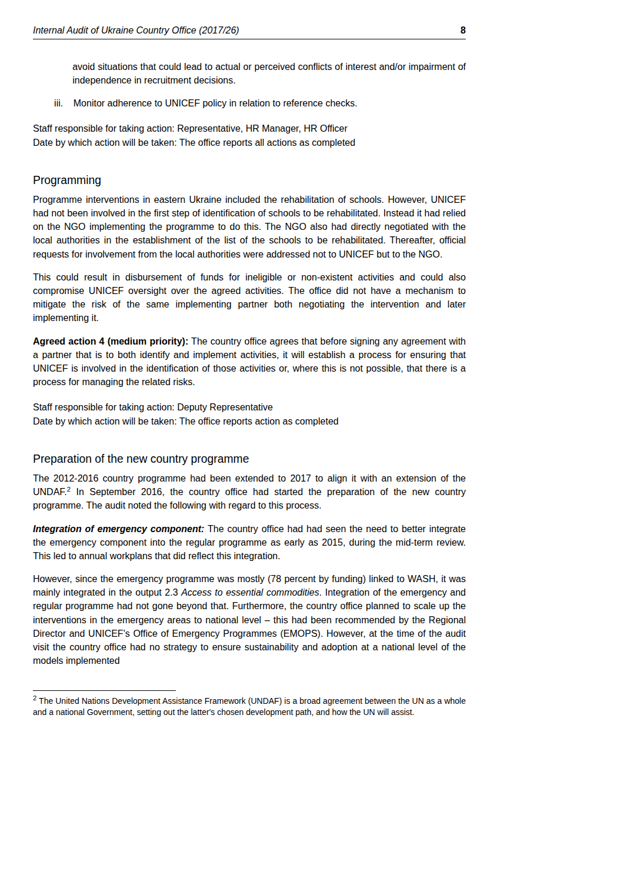Internal Audit of Ukraine Country Office (2017/26) 8
avoid situations that could lead to actual or perceived conflicts of interest and/or impairment of independence in recruitment decisions.
iii. Monitor adherence to UNICEF policy in relation to reference checks.
Staff responsible for taking action: Representative, HR Manager, HR Officer
Date by which action will be taken: The office reports all actions as completed
Programming
Programme interventions in eastern Ukraine included the rehabilitation of schools. However, UNICEF had not been involved in the first step of identification of schools to be rehabilitated. Instead it had relied on the NGO implementing the programme to do this. The NGO also had directly negotiated with the local authorities in the establishment of the list of the schools to be rehabilitated. Thereafter, official requests for involvement from the local authorities were addressed not to UNICEF but to the NGO.
This could result in disbursement of funds for ineligible or non-existent activities and could also compromise UNICEF oversight over the agreed activities. The office did not have a mechanism to mitigate the risk of the same implementing partner both negotiating the intervention and later implementing it.
Agreed action 4 (medium priority): The country office agrees that before signing any agreement with a partner that is to both identify and implement activities, it will establish a process for ensuring that UNICEF is involved in the identification of those activities or, where this is not possible, that there is a process for managing the related risks.
Staff responsible for taking action: Deputy Representative
Date by which action will be taken: The office reports action as completed
Preparation of the new country programme
The 2012-2016 country programme had been extended to 2017 to align it with an extension of the UNDAF.2 In September 2016, the country office had started the preparation of the new country programme. The audit noted the following with regard to this process.
Integration of emergency component: The country office had had seen the need to better integrate the emergency component into the regular programme as early as 2015, during the mid-term review. This led to annual workplans that did reflect this integration.
However, since the emergency programme was mostly (78 percent by funding) linked to WASH, it was mainly integrated in the output 2.3 Access to essential commodities. Integration of the emergency and regular programme had not gone beyond that. Furthermore, the country office planned to scale up the interventions in the emergency areas to national level – this had been recommended by the Regional Director and UNICEF's Office of Emergency Programmes (EMOPS). However, at the time of the audit visit the country office had no strategy to ensure sustainability and adoption at a national level of the models implemented
2 The United Nations Development Assistance Framework (UNDAF) is a broad agreement between the UN as a whole and a national Government, setting out the latter's chosen development path, and how the UN will assist.